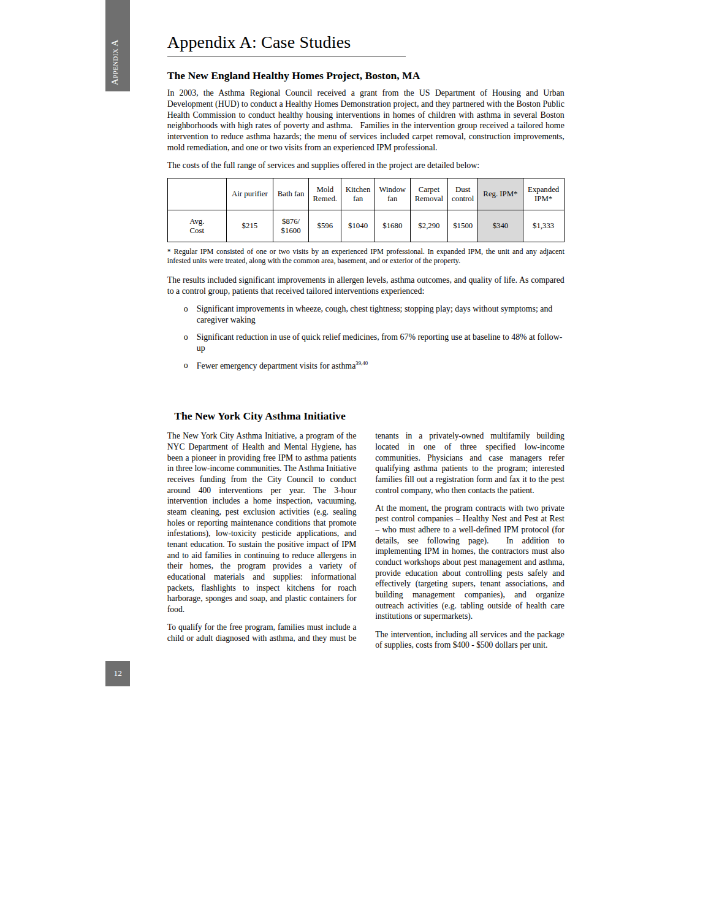Appendix A
Appendix A: Case Studies
The New England Healthy Homes Project, Boston, MA
In 2003, the Asthma Regional Council received a grant from the US Department of Housing and Urban Development (HUD) to conduct a Healthy Homes Demonstration project, and they partnered with the Boston Public Health Commission to conduct healthy housing interventions in homes of children with asthma in several Boston neighborhoods with high rates of poverty and asthma. Families in the intervention group received a tailored home intervention to reduce asthma hazards; the menu of services included carpet removal, construction improvements, mold remediation, and one or two visits from an experienced IPM professional.
The costs of the full range of services and supplies offered in the project are detailed below:
| | Air purifier | Bath fan | Mold Remed. | Kitchen fan | Window fan | Carpet Removal | Dust control | Reg. IPM* | Expanded IPM* |
| --- | --- | --- | --- | --- | --- | --- | --- | --- | --- |
| Avg. Cost | $215 | $876/ $1600 | $596 | $1040 | $1680 | $2,290 | $1500 | $340 | $1,333 |
* Regular IPM consisted of one or two visits by an experienced IPM professional. In expanded IPM, the unit and any adjacent infested units were treated, along with the common area, basement, and or exterior of the property.
The results included significant improvements in allergen levels, asthma outcomes, and quality of life. As compared to a control group, patients that received tailored interventions experienced:
Significant improvements in wheeze, cough, chest tightness; stopping play; days without symptoms; and caregiver waking
Significant reduction in use of quick relief medicines, from 67% reporting use at baseline to 48% at follow-up
Fewer emergency department visits for asthma39,40
The New York City Asthma Initiative
The New York City Asthma Initiative, a program of the NYC Department of Health and Mental Hygiene, has been a pioneer in providing free IPM to asthma patients in three low-income communities. The Asthma Initiative receives funding from the City Council to conduct around 400 interventions per year. The 3-hour intervention includes a home inspection, vacuuming, steam cleaning, pest exclusion activities (e.g. sealing holes or reporting maintenance conditions that promote infestations), low-toxicity pesticide applications, and tenant education. To sustain the positive impact of IPM and to aid families in continuing to reduce allergens in their homes, the program provides a variety of educational materials and supplies: informational packets, flashlights to inspect kitchens for roach harborage, sponges and soap, and plastic containers for food.
To qualify for the free program, families must include a child or adult diagnosed with asthma, and they must be tenants in a privately-owned multifamily building located in one of three specified low-income communities. Physicians and case managers refer qualifying asthma patients to the program; interested families fill out a registration form and fax it to the pest control company, who then contacts the patient.
At the moment, the program contracts with two private pest control companies – Healthy Nest and Pest at Rest – who must adhere to a well-defined IPM protocol (for details, see following page). In addition to implementing IPM in homes, the contractors must also conduct workshops about pest management and asthma, provide education about controlling pests safely and effectively (targeting supers, tenant associations, and building management companies), and organize outreach activities (e.g. tabling outside of health care institutions or supermarkets).
The intervention, including all services and the package of supplies, costs from $400 - $500 dollars per unit.
12